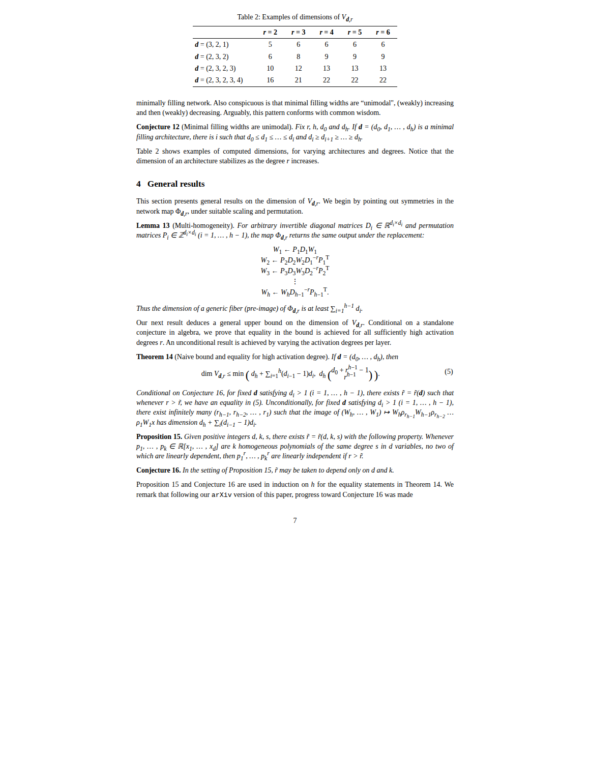Table 2: Examples of dimensions of Vd,r
| | r = 2 | r = 3 | r = 4 | r = 5 | r = 6 |
| --- | --- | --- | --- | --- | --- |
| d = (3, 2, 1) | 5 | 6 | 6 | 6 | 6 |
| d = (2, 3, 2) | 6 | 8 | 9 | 9 | 9 |
| d = (2, 3, 2, 3) | 10 | 12 | 13 | 13 | 13 |
| d = (2, 3, 2, 3, 4) | 16 | 21 | 22 | 22 | 22 |
minimally filling network. Also conspicuous is that minimal filling widths are “unimodal", (weakly) increasing and then (weakly) decreasing. Arguably, this pattern conforms with common wisdom.
Conjecture 12 (Minimal filling widths are unimodal). Fix r, h, d0 and dh. If d = (d0, d1, … , dh) is a minimal filling architecture, there is i such that d0 ≤ d1 ≤ … ≤ di and di ≥ di+1 ≥ … ≥ dh.
Table 2 shows examples of computed dimensions, for varying architectures and degrees. Notice that the dimension of an architecture stabilizes as the degree r increases.
4 General results
This section presents general results on the dimension of Vd,r. We begin by pointing out symmetries in the network map Φd,r, under suitable scaling and permutation.
Lemma 13 (Multi-homogeneity). For arbitrary invertible diagonal matrices Di ∈ ℝdi×di and permutation matrices Pi ∈ ℤdi×di (i = 1, … , h − 1), the map Φd,r returns the same output under the replacement:
W1 ← P1D1W1 W2 ← P2D2W2D1−rP1T W3 ← P3D3W3D2−rP2T ⋮ Wh ← WhDh−1−rPh−1T.
Thus the dimension of a generic fiber (pre-image) of Φd,r is at least ∑i=1h−1 di.
Our next result deduces a general upper bound on the dimension of Vd,r. Conditional on a standalone conjecture in algebra, we prove that equality in the bound is achieved for all sufficiently high activation degrees r. An unconditional result is achieved by varying the activation degrees per layer.
Theorem 14 (Naive bound and equality for high activation degree). If d = (d0, … , dh), then
(5) dim Vd,r ≤ min ( dh + ∑i=1h(di−1 − 1)di, dh (d0 + rh−1 − 1 rh−1) ).
Conditional on Conjecture 16, for fixed d satisfying di > 1 (i = 1, … , h − 1), there exists r̃ = r̃(d) such that whenever r > r̃, we have an equality in (5). Unconditionally, for fixed d satisfying di > 1 (i = 1, … , h − 1), there exist infinitely many (rh−1, rh−2, … , r1) such that the image of (Wh, … , W1) ↦ Whρrh−1Wh−1ρrh−2 … ρ1W1x has dimension dh + ∑i(di−1 − 1)di.
Proposition 15. Given positive integers d, k, s, there exists r̃ = r̃(d, k, s) with the following property. Whenever p1, … , pk ∈ ℝ[x1, … , xd] are k homogeneous polynomials of the same degree s in d variables, no two of which are linearly dependent, then p1r, … , pkr are linearly independent if r > r̃.
Conjecture 16. In the setting of Proposition 15, r̃ may be taken to depend only on d and k.
Proposition 15 and Conjecture 16 are used in induction on h for the equality statements in Theorem 14. We remark that following our arXiv version of this paper, progress toward Conjecture 16 was made
7